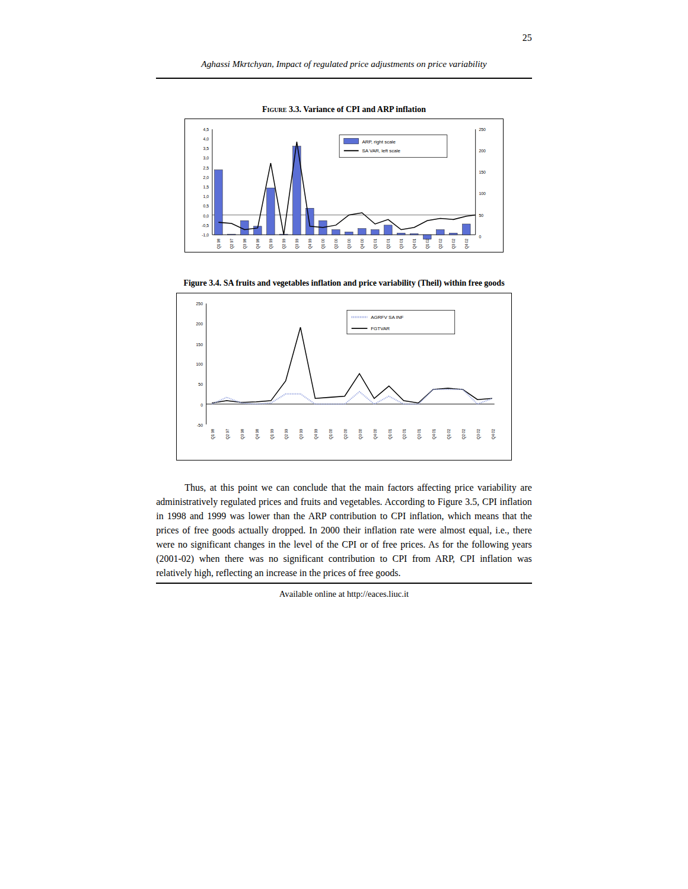25
Aghassi Mkrtchyan, Impact of regulated price adjustments on price variability
Figure 3.3. Variance of CPI and ARP inflation
4,5 4,0 3,5 3,0 2,5 2,0 1,5 1,0 0,5 0,0 -0,5 -1,0 250 200 150 100 50 0 ARP, right scale SA VAR, left scale Q1 98 Q2 97 Q3 98 Q4 98 Q1 99 Q2 99 Q3 99 Q4 99 Q1 00 Q2 00 Q3 00 Q4 00 Q1 01 Q2 01 Q3 01 Q4 01 Q1 02 Q2 02 Q3 02 Q4 02
Figure 3.4. SA fruits and vegetables inflation and price variability (Theil) within free goods
250 200 150 100 50 0 -50 AGRFV SA INF FGTVAR Q1 98 Q2 97 Q3 98 Q4 98 Q1 99 Q2 99 Q3 99 Q4 99 Q1 00 Q2 00 Q3 00 Q4 00 Q1 01 Q2 01 Q3 01 Q4 01 Q1 02 Q2 02 Q3 02 Q4 02
Thus, at this point we can conclude that the main factors affecting price variability are administratively regulated prices and fruits and vegetables. According to Figure 3.5, CPI inflation in 1998 and 1999 was lower than the ARP contribution to CPI inflation, which means that the prices of free goods actually dropped. In 2000 their inflation rate were almost equal, i.e., there were no significant changes in the level of the CPI or of free prices. As for the following years (2001-02) when there was no significant contribution to CPI from ARP, CPI inflation was relatively high, reflecting an increase in the prices of free goods.
Available online at http://eaces.liuc.it